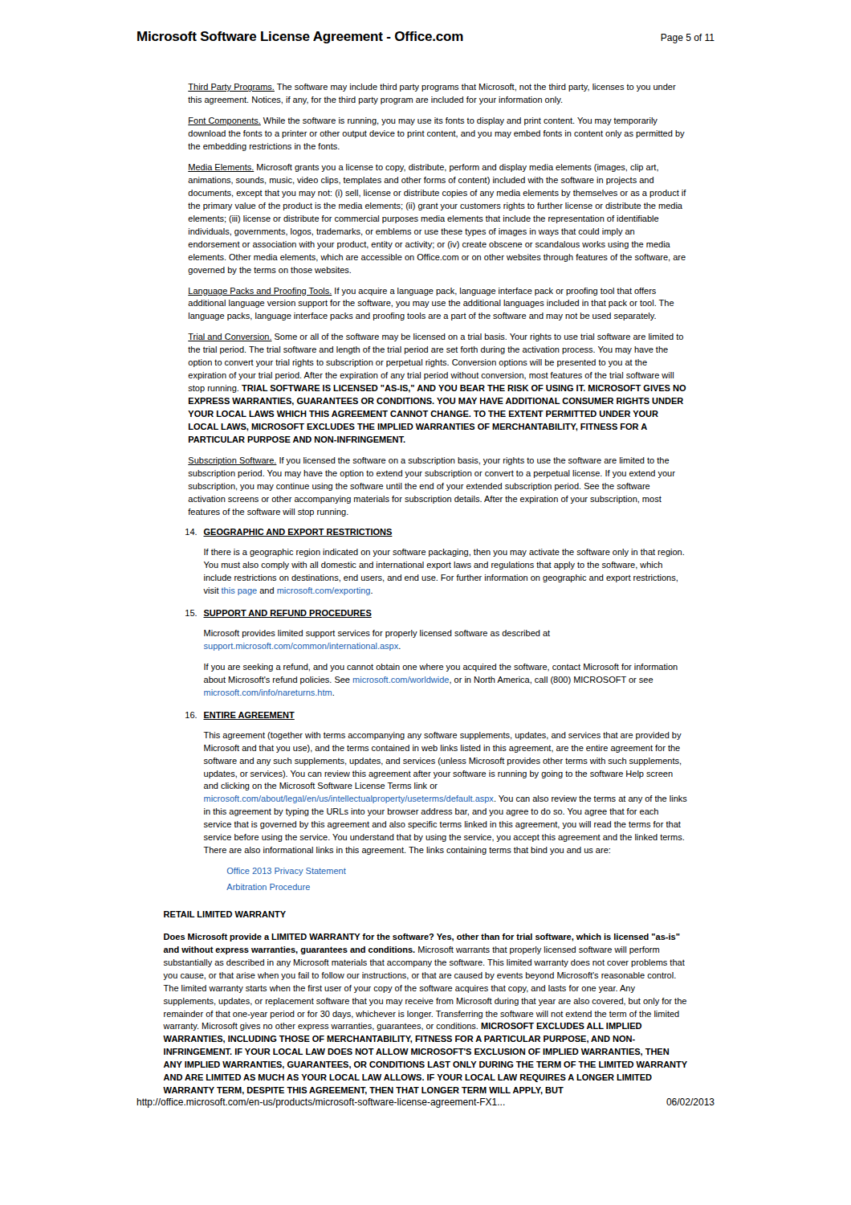Microsoft Software License Agreement - Office.com
Page 5 of 11
Third Party Programs. The software may include third party programs that Microsoft, not the third party, licenses to you under this agreement. Notices, if any, for the third party program are included for your information only.
Font Components. While the software is running, you may use its fonts to display and print content. You may temporarily download the fonts to a printer or other output device to print content, and you may embed fonts in content only as permitted by the embedding restrictions in the fonts.
Media Elements. Microsoft grants you a license to copy, distribute, perform and display media elements (images, clip art, animations, sounds, music, video clips, templates and other forms of content) included with the software in projects and documents, except that you may not: (i) sell, license or distribute copies of any media elements by themselves or as a product if the primary value of the product is the media elements; (ii) grant your customers rights to further license or distribute the media elements; (iii) license or distribute for commercial purposes media elements that include the representation of identifiable individuals, governments, logos, trademarks, or emblems or use these types of images in ways that could imply an endorsement or association with your product, entity or activity; or (iv) create obscene or scandalous works using the media elements. Other media elements, which are accessible on Office.com or on other websites through features of the software, are governed by the terms on those websites.
Language Packs and Proofing Tools. If you acquire a language pack, language interface pack or proofing tool that offers additional language version support for the software, you may use the additional languages included in that pack or tool. The language packs, language interface packs and proofing tools are a part of the software and may not be used separately.
Trial and Conversion. Some or all of the software may be licensed on a trial basis. Your rights to use trial software are limited to the trial period. The trial software and length of the trial period are set forth during the activation process. You may have the option to convert your trial rights to subscription or perpetual rights. Conversion options will be presented to you at the expiration of your trial period. After the expiration of any trial period without conversion, most features of the trial software will stop running. TRIAL SOFTWARE IS LICENSED "AS-IS," AND YOU BEAR THE RISK OF USING IT. MICROSOFT GIVES NO EXPRESS WARRANTIES, GUARANTEES OR CONDITIONS. YOU MAY HAVE ADDITIONAL CONSUMER RIGHTS UNDER YOUR LOCAL LAWS WHICH THIS AGREEMENT CANNOT CHANGE. TO THE EXTENT PERMITTED UNDER YOUR LOCAL LAWS, MICROSOFT EXCLUDES THE IMPLIED WARRANTIES OF MERCHANTABILITY, FITNESS FOR A PARTICULAR PURPOSE AND NON-INFRINGEMENT.
Subscription Software. If you licensed the software on a subscription basis, your rights to use the software are limited to the subscription period. You may have the option to extend your subscription or convert to a perpetual license. If you extend your subscription, you may continue using the software until the end of your extended subscription period. See the software activation screens or other accompanying materials for subscription details. After the expiration of your subscription, most features of the software will stop running.
GEOGRAPHIC AND EXPORT RESTRICTIONS
If there is a geographic region indicated on your software packaging, then you may activate the software only in that region. You must also comply with all domestic and international export laws and regulations that apply to the software, which include restrictions on destinations, end users, and end use. For further information on geographic and export restrictions, visit this page and microsoft.com/exporting.
SUPPORT AND REFUND PROCEDURES
Microsoft provides limited support services for properly licensed software as described at support.microsoft.com/common/international.aspx.
If you are seeking a refund, and you cannot obtain one where you acquired the software, contact Microsoft for information about Microsoft's refund policies. See microsoft.com/worldwide, or in North America, call (800) MICROSOFT or see microsoft.com/info/nareturns.htm.
ENTIRE AGREEMENT
This agreement (together with terms accompanying any software supplements, updates, and services that are provided by Microsoft and that you use), and the terms contained in web links listed in this agreement, are the entire agreement for the software and any such supplements, updates, and services (unless Microsoft provides other terms with such supplements, updates, or services). You can review this agreement after your software is running by going to the software Help screen and clicking on the Microsoft Software License Terms link or microsoft.com/about/legal/en/us/intellectualproperty/useterms/default.aspx. You can also review the terms at any of the links in this agreement by typing the URLs into your browser address bar, and you agree to do so. You agree that for each service that is governed by this agreement and also specific terms linked in this agreement, you will read the terms for that service before using the service. You understand that by using the service, you accept this agreement and the linked terms. There are also informational links in this agreement. The links containing terms that bind you and us are:
Office 2013 Privacy Statement
Arbitration Procedure
RETAIL LIMITED WARRANTY
Does Microsoft provide a LIMITED WARRANTY for the software? Yes, other than for trial software, which is licensed "as-is" and without express warranties, guarantees and conditions. Microsoft warrants that properly licensed software will perform substantially as described in any Microsoft materials that accompany the software. This limited warranty does not cover problems that you cause, or that arise when you fail to follow our instructions, or that are caused by events beyond Microsoft's reasonable control. The limited warranty starts when the first user of your copy of the software acquires that copy, and lasts for one year. Any supplements, updates, or replacement software that you may receive from Microsoft during that year are also covered, but only for the remainder of that one-year period or for 30 days, whichever is longer. Transferring the software will not extend the term of the limited warranty. Microsoft gives no other express warranties, guarantees, or conditions. MICROSOFT EXCLUDES ALL IMPLIED WARRANTIES, INCLUDING THOSE OF MERCHANTABILITY, FITNESS FOR A PARTICULAR PURPOSE, AND NON-INFRINGEMENT. IF YOUR LOCAL LAW DOES NOT ALLOW MICROSOFT'S EXCLUSION OF IMPLIED WARRANTIES, THEN ANY IMPLIED WARRANTIES, GUARANTEES, OR CONDITIONS LAST ONLY DURING THE TERM OF THE LIMITED WARRANTY AND ARE LIMITED AS MUCH AS YOUR LOCAL LAW ALLOWS. IF YOUR LOCAL LAW REQUIRES A LONGER LIMITED WARRANTY TERM, DESPITE THIS AGREEMENT, THEN THAT LONGER TERM WILL APPLY, BUT
http://office.microsoft.com/en-us/products/microsoft-software-license-agreement-FX1...
06/02/2013